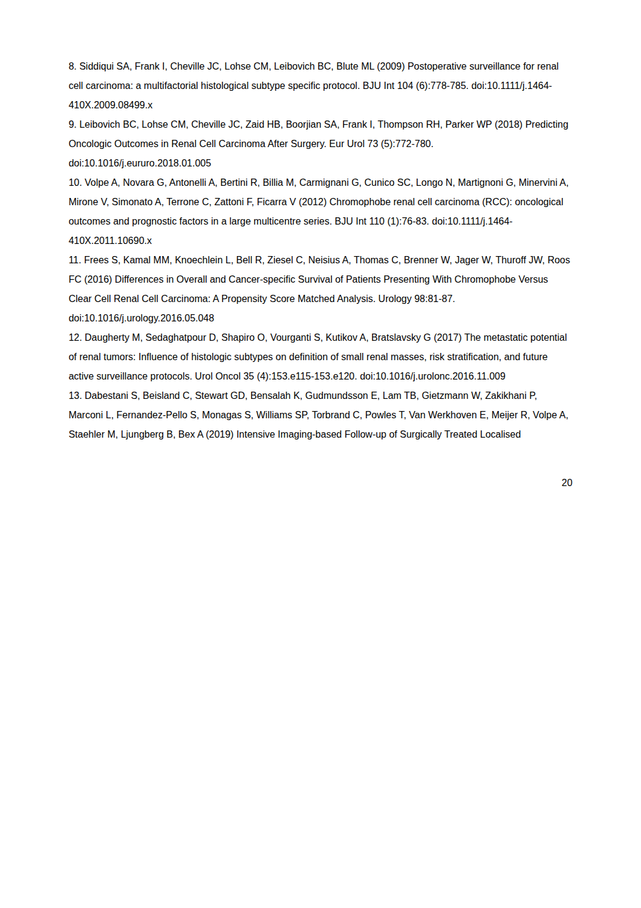8. Siddiqui SA, Frank I, Cheville JC, Lohse CM, Leibovich BC, Blute ML (2009) Postoperative surveillance for renal cell carcinoma: a multifactorial histological subtype specific protocol. BJU Int 104 (6):778-785. doi:10.1111/j.1464-410X.2009.08499.x
9. Leibovich BC, Lohse CM, Cheville JC, Zaid HB, Boorjian SA, Frank I, Thompson RH, Parker WP (2018) Predicting Oncologic Outcomes in Renal Cell Carcinoma After Surgery. Eur Urol 73 (5):772-780. doi:10.1016/j.eururo.2018.01.005
10. Volpe A, Novara G, Antonelli A, Bertini R, Billia M, Carmignani G, Cunico SC, Longo N, Martignoni G, Minervini A, Mirone V, Simonato A, Terrone C, Zattoni F, Ficarra V (2012) Chromophobe renal cell carcinoma (RCC): oncological outcomes and prognostic factors in a large multicentre series. BJU Int 110 (1):76-83. doi:10.1111/j.1464-410X.2011.10690.x
11. Frees S, Kamal MM, Knoechlein L, Bell R, Ziesel C, Neisius A, Thomas C, Brenner W, Jager W, Thuroff JW, Roos FC (2016) Differences in Overall and Cancer-specific Survival of Patients Presenting With Chromophobe Versus Clear Cell Renal Cell Carcinoma: A Propensity Score Matched Analysis. Urology 98:81-87. doi:10.1016/j.urology.2016.05.048
12. Daugherty M, Sedaghatpour D, Shapiro O, Vourganti S, Kutikov A, Bratslavsky G (2017) The metastatic potential of renal tumors: Influence of histologic subtypes on definition of small renal masses, risk stratification, and future active surveillance protocols. Urol Oncol 35 (4):153.e115-153.e120. doi:10.1016/j.urolonc.2016.11.009
13. Dabestani S, Beisland C, Stewart GD, Bensalah K, Gudmundsson E, Lam TB, Gietzmann W, Zakikhani P, Marconi L, Fernandez-Pello S, Monagas S, Williams SP, Torbrand C, Powles T, Van Werkhoven E, Meijer R, Volpe A, Staehler M, Ljungberg B, Bex A (2019) Intensive Imaging-based Follow-up of Surgically Treated Localised
20